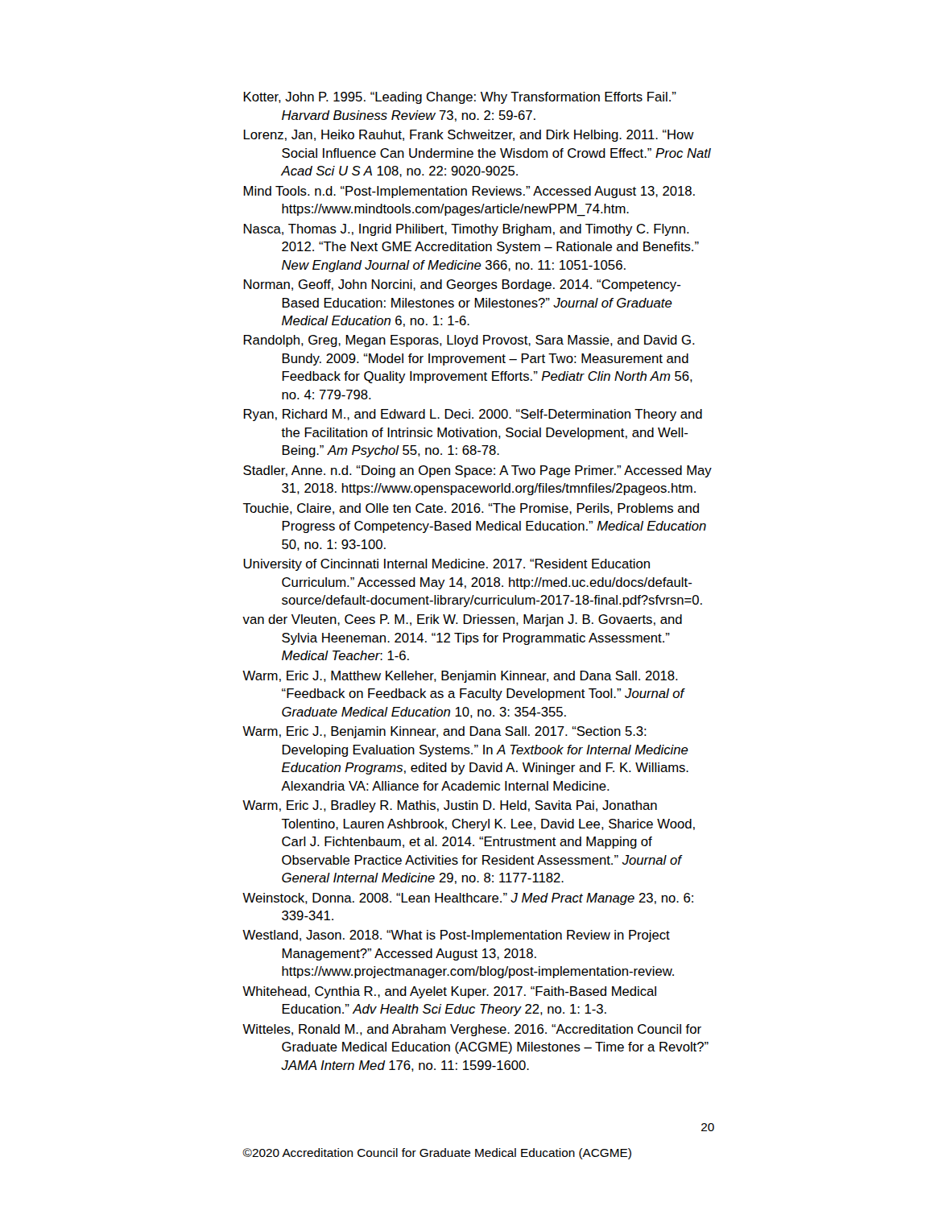Kotter, John P. 1995. “Leading Change: Why Transformation Efforts Fail.” Harvard Business Review 73, no. 2: 59-67.
Lorenz, Jan, Heiko Rauhut, Frank Schweitzer, and Dirk Helbing. 2011. “How Social Influence Can Undermine the Wisdom of Crowd Effect.” Proc Natl Acad Sci U S A 108, no. 22: 9020-9025.
Mind Tools. n.d. “Post-Implementation Reviews.” Accessed August 13, 2018. https://www.mindtools.com/pages/article/newPPM_74.htm.
Nasca, Thomas J., Ingrid Philibert, Timothy Brigham, and Timothy C. Flynn. 2012. “The Next GME Accreditation System – Rationale and Benefits.” New England Journal of Medicine 366, no. 11: 1051-1056.
Norman, Geoff, John Norcini, and Georges Bordage. 2014. “Competency-Based Education: Milestones or Milestones?” Journal of Graduate Medical Education 6, no. 1: 1-6.
Randolph, Greg, Megan Esporas, Lloyd Provost, Sara Massie, and David G. Bundy. 2009. “Model for Improvement – Part Two: Measurement and Feedback for Quality Improvement Efforts.” Pediatr Clin North Am 56, no. 4: 779-798.
Ryan, Richard M., and Edward L. Deci. 2000. “Self-Determination Theory and the Facilitation of Intrinsic Motivation, Social Development, and Well-Being.” Am Psychol 55, no. 1: 68-78.
Stadler, Anne. n.d. “Doing an Open Space: A Two Page Primer.” Accessed May 31, 2018. https://www.openspaceworld.org/files/tmnfiles/2pageos.htm.
Touchie, Claire, and Olle ten Cate. 2016. “The Promise, Perils, Problems and Progress of Competency-Based Medical Education.” Medical Education 50, no. 1: 93-100.
University of Cincinnati Internal Medicine. 2017. “Resident Education Curriculum.” Accessed May 14, 2018. http://med.uc.edu/docs/default-source/default-document-library/curriculum-2017-18-final.pdf?sfvrsn=0.
van der Vleuten, Cees P. M., Erik W. Driessen, Marjan J. B. Govaerts, and Sylvia Heeneman. 2014. “12 Tips for Programmatic Assessment.” Medical Teacher: 1-6.
Warm, Eric J., Matthew Kelleher, Benjamin Kinnear, and Dana Sall. 2018. “Feedback on Feedback as a Faculty Development Tool.” Journal of Graduate Medical Education 10, no. 3: 354-355.
Warm, Eric J., Benjamin Kinnear, and Dana Sall. 2017. “Section 5.3: Developing Evaluation Systems.” In A Textbook for Internal Medicine Education Programs, edited by David A. Wininger and F. K. Williams. Alexandria VA: Alliance for Academic Internal Medicine.
Warm, Eric J., Bradley R. Mathis, Justin D. Held, Savita Pai, Jonathan Tolentino, Lauren Ashbrook, Cheryl K. Lee, David Lee, Sharice Wood, Carl J. Fichtenbaum, et al. 2014. “Entrustment and Mapping of Observable Practice Activities for Resident Assessment.” Journal of General Internal Medicine 29, no. 8: 1177-1182.
Weinstock, Donna. 2008. “Lean Healthcare.” J Med Pract Manage 23, no. 6: 339-341.
Westland, Jason. 2018. “What is Post-Implementation Review in Project Management?” Accessed August 13, 2018. https://www.projectmanager.com/blog/post-implementation-review.
Whitehead, Cynthia R., and Ayelet Kuper. 2017. “Faith-Based Medical Education.” Adv Health Sci Educ Theory 22, no. 1: 1-3.
Witteles, Ronald M., and Abraham Verghese. 2016. “Accreditation Council for Graduate Medical Education (ACGME) Milestones – Time for a Revolt?” JAMA Intern Med 176, no. 11: 1599-1600.
20
©2020 Accreditation Council for Graduate Medical Education (ACGME)